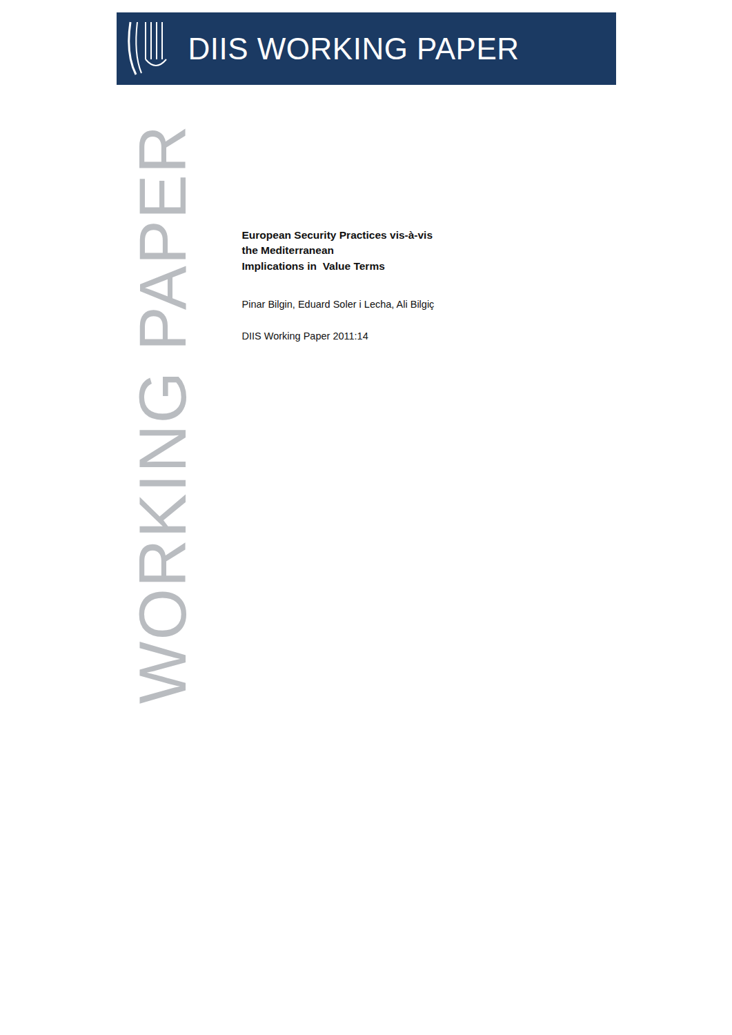DIIS WORKING PAPER
WORKING PAPER
European Security Practices vis-à-vis
the Mediterranean
Implications in Value Terms
Pinar Bilgin, Eduard Soler i Lecha, Ali Bilgiç
DIIS Working Paper 2011:14